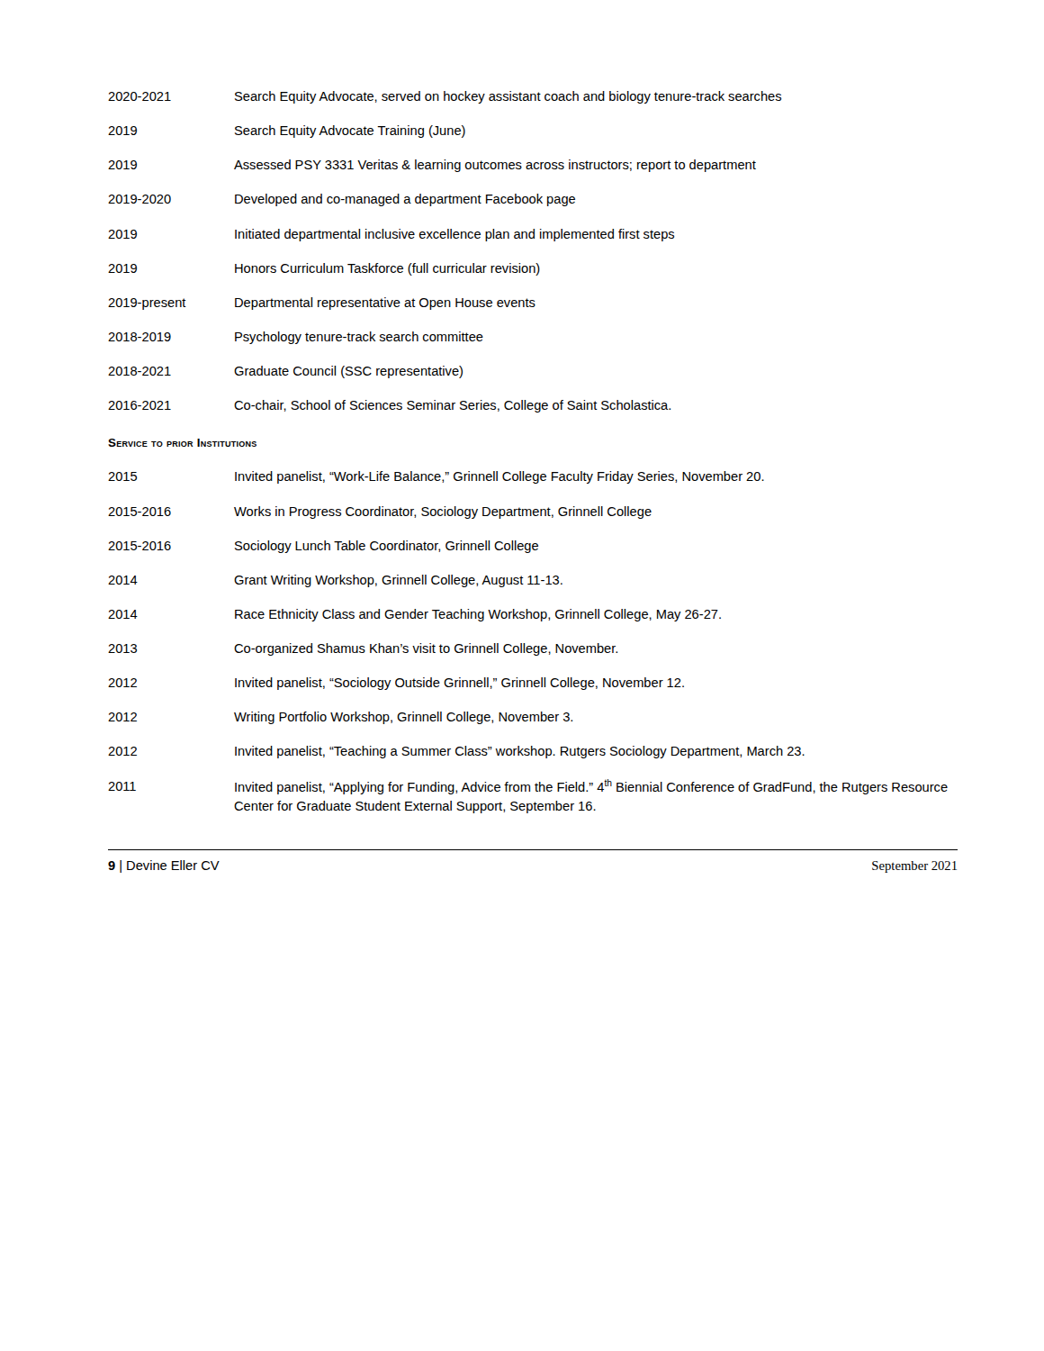2020-2021
Search Equity Advocate, served on hockey assistant coach and biology tenure-track searches
2019
Search Equity Advocate Training (June)
2019
Assessed PSY 3331 Veritas & learning outcomes across instructors; report to department
2019-2020
Developed and co-managed a department Facebook page
2019
Initiated departmental inclusive excellence plan and implemented first steps
2019
Honors Curriculum Taskforce (full curricular revision)
2019-present
Departmental representative at Open House events
2018-2019
Psychology tenure-track search committee
2018-2021
Graduate Council (SSC representative)
2016-2021
Co-chair, School of Sciences Seminar Series, College of Saint Scholastica.
Service to prior Institutions
2015
Invited panelist, “Work-Life Balance,” Grinnell College Faculty Friday Series, November 20.
2015-2016
Works in Progress Coordinator, Sociology Department, Grinnell College
2015-2016
Sociology Lunch Table Coordinator, Grinnell College
2014
Grant Writing Workshop, Grinnell College, August 11-13.
2014
Race Ethnicity Class and Gender Teaching Workshop, Grinnell College, May 26-27.
2013
Co-organized Shamus Khan’s visit to Grinnell College, November.
2012
Invited panelist, “Sociology Outside Grinnell,” Grinnell College, November 12.
2012
Writing Portfolio Workshop, Grinnell College, November 3.
2012
Invited panelist, “Teaching a Summer Class” workshop. Rutgers Sociology Department, March 23.
2011
Invited panelist, “Applying for Funding, Advice from the Field.” 4th Biennial Conference of GradFund, the Rutgers Resource Center for Graduate Student External Support, September 16.
9 | Devine Eller CV
September 2021